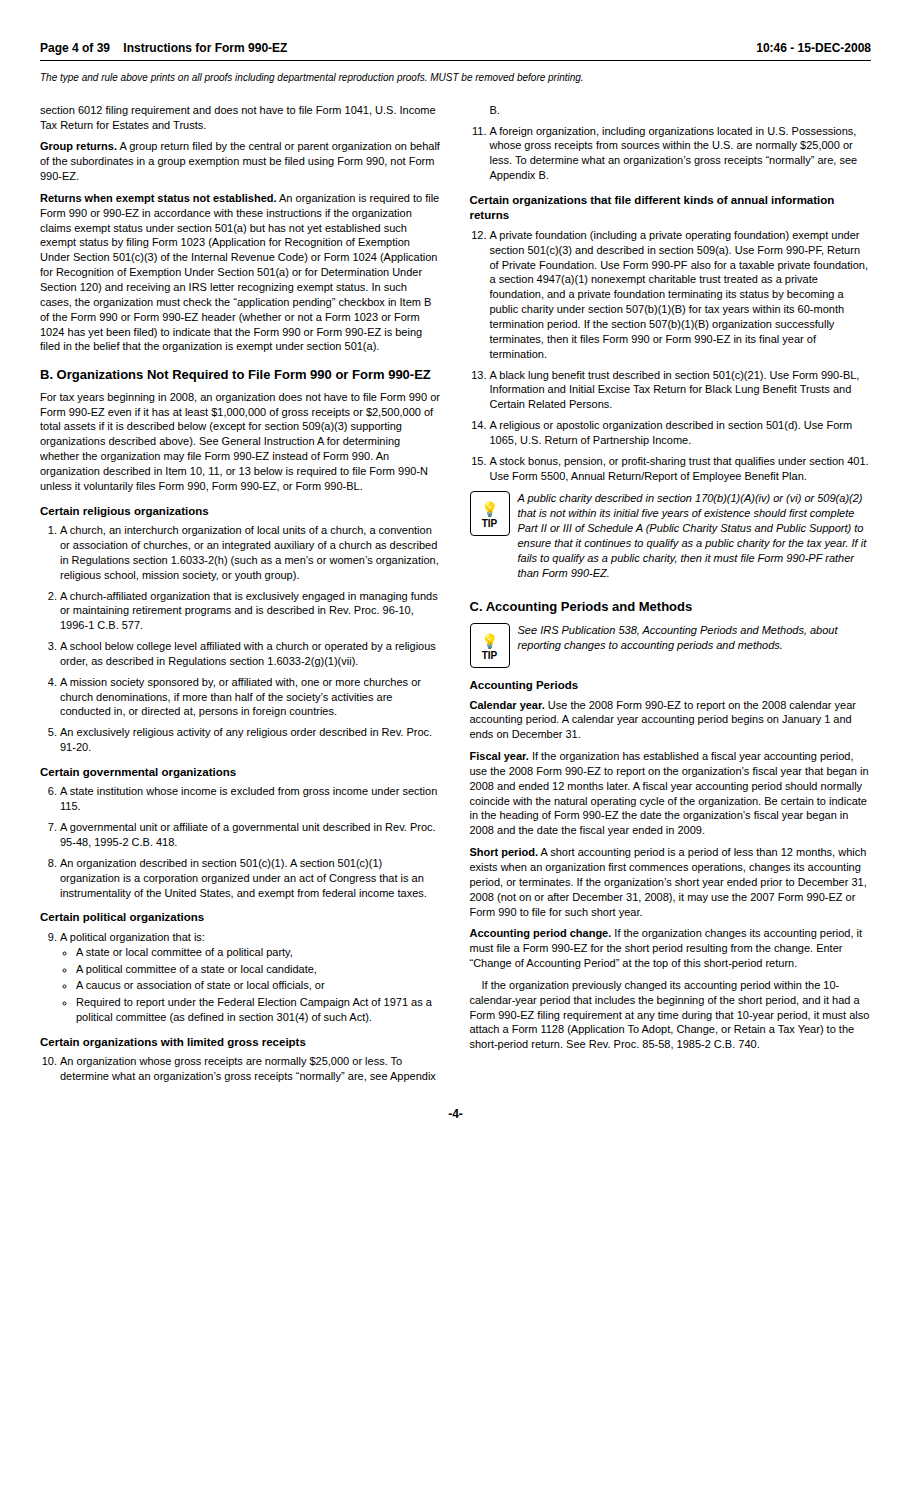Page 4 of 39 Instructions for Form 990-EZ
10:46 - 15-DEC-2008
The type and rule above prints on all proofs including departmental reproduction proofs. MUST be removed before printing.
section 6012 filing requirement and does not have to file Form 1041, U.S. Income Tax Return for Estates and Trusts.
Group returns. A group return filed by the central or parent organization on behalf of the subordinates in a group exemption must be filed using Form 990, not Form 990-EZ.
Returns when exempt status not established. An organization is required to file Form 990 or 990-EZ in accordance with these instructions if the organization claims exempt status under section 501(a) but has not yet established such exempt status by filing Form 1023 (Application for Recognition of Exemption Under Section 501(c)(3) of the Internal Revenue Code) or Form 1024 (Application for Recognition of Exemption Under Section 501(a) or for Determination Under Section 120) and receiving an IRS letter recognizing exempt status. In such cases, the organization must check the “application pending” checkbox in Item B of the Form 990 or Form 990-EZ header (whether or not a Form 1023 or Form 1024 has yet been filed) to indicate that the Form 990 or Form 990-EZ is being filed in the belief that the organization is exempt under section 501(a).
B. Organizations Not Required to File Form 990 or Form 990-EZ
For tax years beginning in 2008, an organization does not have to file Form 990 or Form 990-EZ even if it has at least $1,000,000 of gross receipts or $2,500,000 of total assets if it is described below (except for section 509(a)(3) supporting organizations described above). See General Instruction A for determining whether the organization may file Form 990-EZ instead of Form 990. An organization described in Item 10, 11, or 13 below is required to file Form 990-N unless it voluntarily files Form 990, Form 990-EZ, or Form 990-BL.
Certain religious organizations
A church, an interchurch organization of local units of a church, a convention or association of churches, or an integrated auxiliary of a church as described in Regulations section 1.6033-2(h) (such as a men’s or women’s organization, religious school, mission society, or youth group).
A church-affiliated organization that is exclusively engaged in managing funds or maintaining retirement programs and is described in Rev. Proc. 96-10, 1996-1 C.B. 577.
A school below college level affiliated with a church or operated by a religious order, as described in Regulations section 1.6033-2(g)(1)(vii).
A mission society sponsored by, or affiliated with, one or more churches or church denominations, if more than half of the society’s activities are conducted in, or directed at, persons in foreign countries.
An exclusively religious activity of any religious order described in Rev. Proc. 91-20.
Certain governmental organizations
A state institution whose income is excluded from gross income under section 115.
A governmental unit or affiliate of a governmental unit described in Rev. Proc. 95-48, 1995-2 C.B. 418.
An organization described in section 501(c)(1). A section 501(c)(1) organization is a corporation organized under an act of Congress that is an instrumentality of the United States, and exempt from federal income taxes.
Certain political organizations
A political organization that is:
A state or local committee of a political party,
A political committee of a state or local candidate,
A caucus or association of state or local officials, or
Required to report under the Federal Election Campaign Act of 1971 as a political committee (as defined in section 301(4) of such Act).
Certain organizations with limited gross receipts
An organization whose gross receipts are normally $25,000 or less. To determine what an organization’s gross receipts “normally” are, see Appendix B.
A foreign organization, including organizations located in U.S. Possessions, whose gross receipts from sources within the U.S. are normally $25,000 or less. To determine what an organization’s gross receipts “normally” are, see Appendix B.
Certain organizations that file different kinds of annual information returns
A private foundation (including a private operating foundation) exempt under section 501(c)(3) and described in section 509(a). Use Form 990-PF, Return of Private Foundation. Use Form 990-PF also for a taxable private foundation, a section 4947(a)(1) nonexempt charitable trust treated as a private foundation, and a private foundation terminating its status by becoming a public charity under section 507(b)(1)(B) for tax years within its 60-month termination period. If the section 507(b)(1)(B) organization successfully terminates, then it files Form 990 or Form 990-EZ in its final year of termination.
A black lung benefit trust described in section 501(c)(21). Use Form 990-BL, Information and Initial Excise Tax Return for Black Lung Benefit Trusts and Certain Related Persons.
A religious or apostolic organization described in section 501(d). Use Form 1065, U.S. Return of Partnership Income.
A stock bonus, pension, or profit-sharing trust that qualifies under section 401. Use Form 5500, Annual Return/Report of Employee Benefit Plan.
💡TIP
A public charity described in section 170(b)(1)(A)(iv) or (vi) or 509(a)(2) that is not within its initial five years of existence should first complete Part II or III of Schedule A (Public Charity Status and Public Support) to ensure that it continues to qualify as a public charity for the tax year. If it fails to qualify as a public charity, then it must file Form 990-PF rather than Form 990-EZ.
C. Accounting Periods and Methods
💡TIP
See IRS Publication 538, Accounting Periods and Methods, about reporting changes to accounting periods and methods.
Accounting Periods
Calendar year. Use the 2008 Form 990-EZ to report on the 2008 calendar year accounting period. A calendar year accounting period begins on January 1 and ends on December 31.
Fiscal year. If the organization has established a fiscal year accounting period, use the 2008 Form 990-EZ to report on the organization’s fiscal year that began in 2008 and ended 12 months later. A fiscal year accounting period should normally coincide with the natural operating cycle of the organization. Be certain to indicate in the heading of Form 990-EZ the date the organization’s fiscal year began in 2008 and the date the fiscal year ended in 2009.
Short period. A short accounting period is a period of less than 12 months, which exists when an organization first commences operations, changes its accounting period, or terminates. If the organization’s short year ended prior to December 31, 2008 (not on or after December 31, 2008), it may use the 2007 Form 990-EZ or Form 990 to file for such short year.
Accounting period change. If the organization changes its accounting period, it must file a Form 990-EZ for the short period resulting from the change. Enter “Change of Accounting Period” at the top of this short-period return.
If the organization previously changed its accounting period within the 10-calendar-year period that includes the beginning of the short period, and it had a Form 990-EZ filing requirement at any time during that 10-year period, it must also attach a Form 1128 (Application To Adopt, Change, or Retain a Tax Year) to the short-period return. See Rev. Proc. 85-58, 1985-2 C.B. 740.
-4-